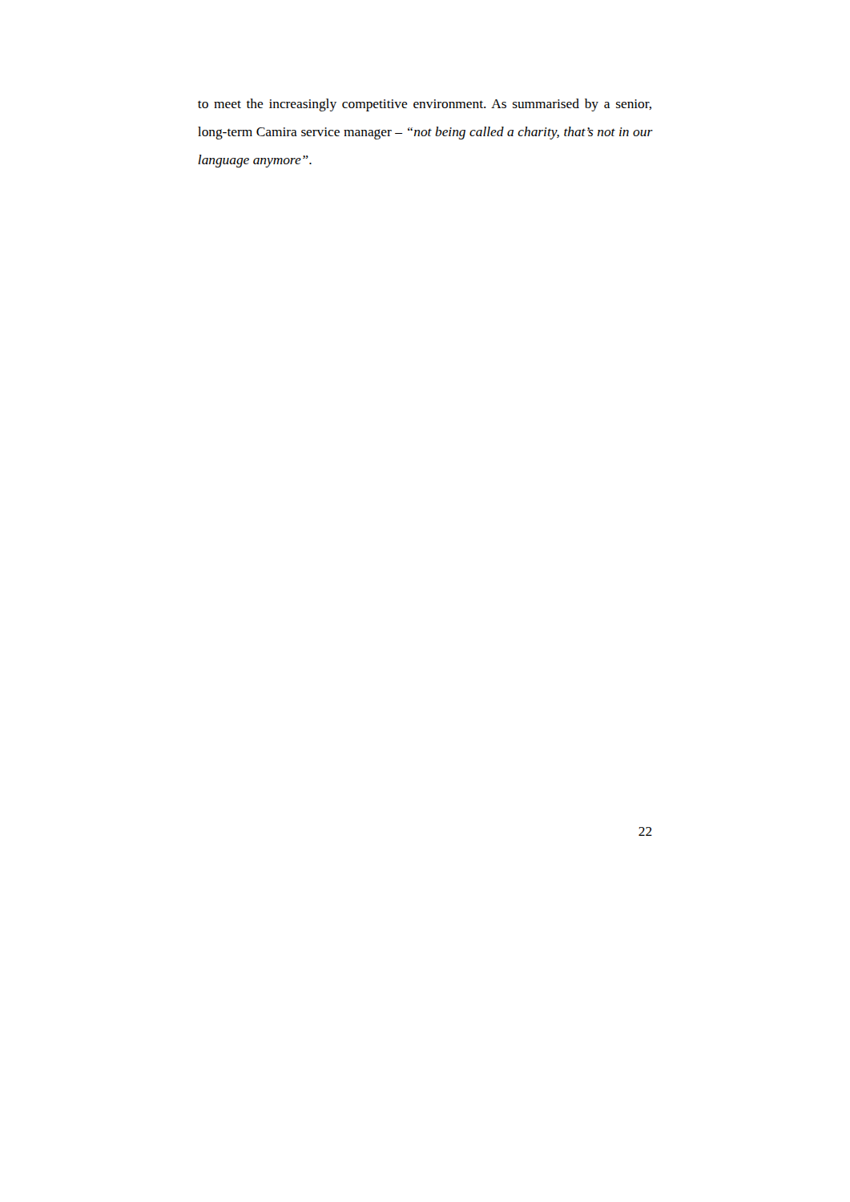to meet the increasingly competitive environment. As summarised by a senior, long-term Camira service manager – “not being called a charity, that’s not in our language anymore”.
22